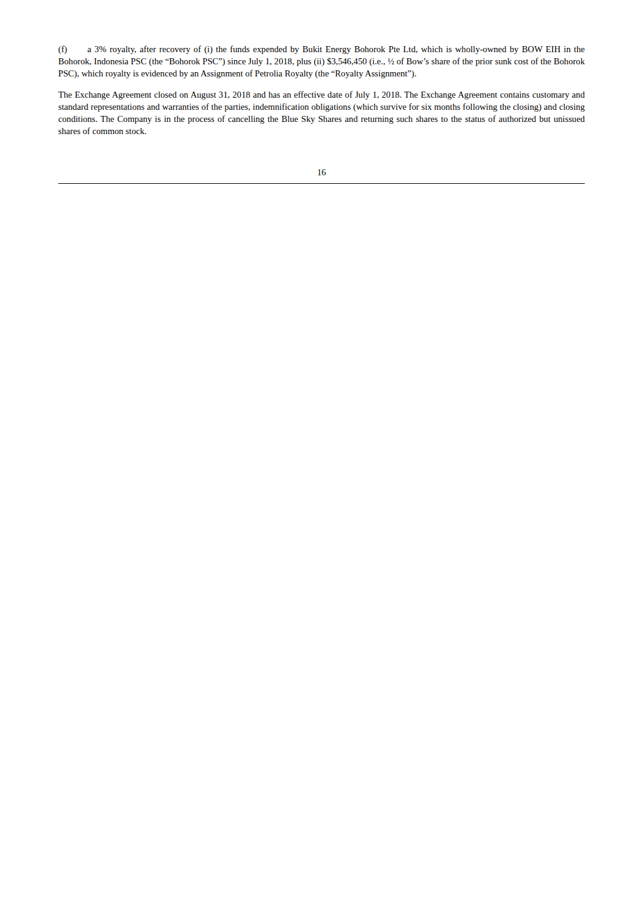(f) a 3% royalty, after recovery of (i) the funds expended by Bukit Energy Bohorok Pte Ltd, which is wholly-owned by BOW EIH in the Bohorok, Indonesia PSC (the “Bohorok PSC”) since July 1, 2018, plus (ii) $3,546,450 (i.e., ½ of Bow’s share of the prior sunk cost of the Bohorok PSC), which royalty is evidenced by an Assignment of Petrolia Royalty (the “Royalty Assignment”).
The Exchange Agreement closed on August 31, 2018 and has an effective date of July 1, 2018. The Exchange Agreement contains customary and standard representations and warranties of the parties, indemnification obligations (which survive for six months following the closing) and closing conditions. The Company is in the process of cancelling the Blue Sky Shares and returning such shares to the status of authorized but unissued shares of common stock.
16